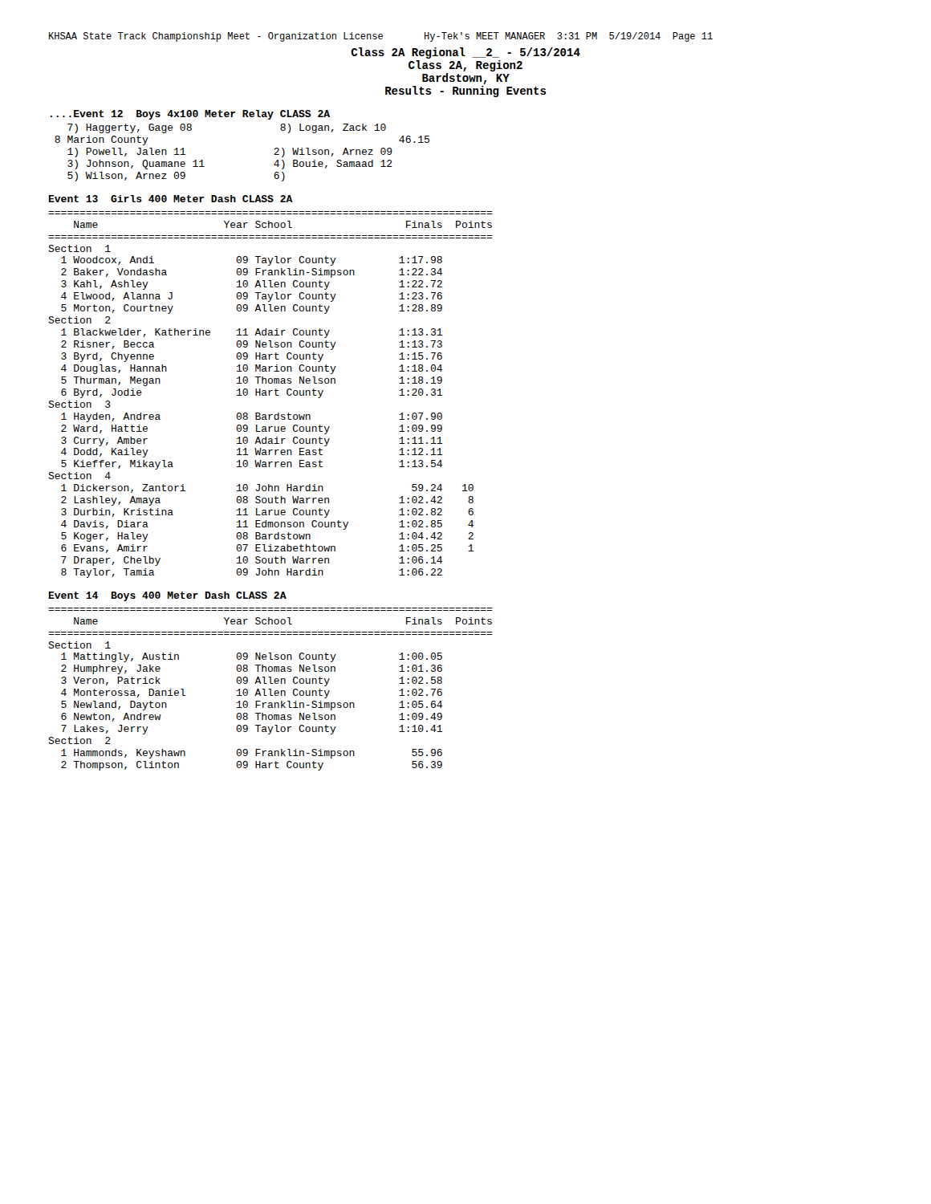KHSAA State Track Championship Meet - Organization License Hy-Tek's MEET MANAGER 3:31 PM 5/19/2014 Page 11
Class 2A Regional __2_ - 5/13/2014
Class 2A, Region2
Bardstown, KY
Results - Running Events
....Event 12 Boys 4x100 Meter Relay CLASS 2A
   7) Haggerty, Gage 08              8) Logan, Zack 10
 8 Marion County                                        46.15
   1) Powell, Jalen 11              2) Wilson, Arnez 09
   3) Johnson, Quamane 11           4) Bouie, Samaad 12
   5) Wilson, Arnez 09              6)
Event 13 Girls 400 Meter Dash CLASS 2A
=======================================================================
    Name                    Year School                  Finals  Points
=======================================================================
Section  1
  1 Woodcox, Andi             09 Taylor County          1:17.98
  2 Baker, Vondasha           09 Franklin-Simpson       1:22.34
  3 Kahl, Ashley              10 Allen County           1:22.72
  4 Elwood, Alanna J          09 Taylor County          1:23.76
  5 Morton, Courtney          09 Allen County           1:28.89
Section  2
  1 Blackwelder, Katherine    11 Adair County           1:13.31
  2 Risner, Becca             09 Nelson County          1:13.73
  3 Byrd, Chyenne             09 Hart County            1:15.76
  4 Douglas, Hannah           10 Marion County          1:18.04
  5 Thurman, Megan            10 Thomas Nelson          1:18.19
  6 Byrd, Jodie               10 Hart County            1:20.31
Section  3
  1 Hayden, Andrea            08 Bardstown              1:07.90
  2 Ward, Hattie              09 Larue County           1:09.99
  3 Curry, Amber              10 Adair County           1:11.11
  4 Dodd, Kailey              11 Warren East            1:12.11
  5 Kieffer, Mikayla          10 Warren East            1:13.54
Section  4
  1 Dickerson, Zantori        10 John Hardin              59.24   10
  2 Lashley, Amaya            08 South Warren           1:02.42    8
  3 Durbin, Kristina          11 Larue County           1:02.82    6
  4 Davis, Diara              11 Edmonson County        1:02.85    4
  5 Koger, Haley              08 Bardstown              1:04.42    2
  6 Evans, Amirr              07 Elizabethtown          1:05.25    1
  7 Draper, Chelby            10 South Warren           1:06.14
  8 Taylor, Tamia             09 John Hardin            1:06.22
Event 14 Boys 400 Meter Dash CLASS 2A
=======================================================================
    Name                    Year School                  Finals  Points
=======================================================================
Section  1
  1 Mattingly, Austin         09 Nelson County          1:00.05
  2 Humphrey, Jake            08 Thomas Nelson          1:01.36
  3 Veron, Patrick            09 Allen County           1:02.58
  4 Monterossa, Daniel        10 Allen County           1:02.76
  5 Newland, Dayton           10 Franklin-Simpson       1:05.64
  6 Newton, Andrew            08 Thomas Nelson          1:09.49
  7 Lakes, Jerry              09 Taylor County          1:10.41
Section  2
  1 Hammonds, Keyshawn        09 Franklin-Simpson         55.96
  2 Thompson, Clinton         09 Hart County              56.39